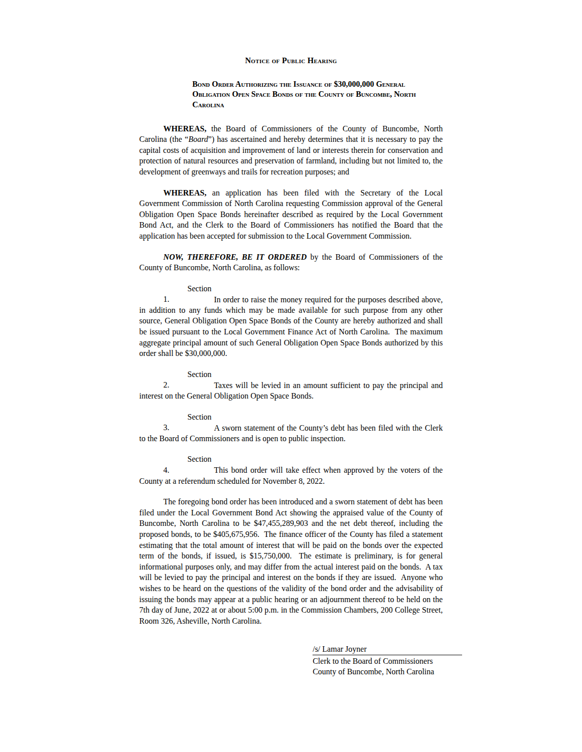Notice of Public Hearing
Bond Order Authorizing the Issuance of $30,000,000 General Obligation Open Space Bonds of the County of Buncombe, North Carolina
WHEREAS, the Board of Commissioners of the County of Buncombe, North Carolina (the “Board”) has ascertained and hereby determines that it is necessary to pay the capital costs of acquisition and improvement of land or interests therein for conservation and protection of natural resources and preservation of farmland, including but not limited to, the development of greenways and trails for recreation purposes; and
WHEREAS, an application has been filed with the Secretary of the Local Government Commission of North Carolina requesting Commission approval of the General Obligation Open Space Bonds hereinafter described as required by the Local Government Bond Act, and the Clerk to the Board of Commissioners has notified the Board that the application has been accepted for submission to the Local Government Commission.
NOW, THEREFORE, BE IT ORDERED by the Board of Commissioners of the County of Buncombe, North Carolina, as follows:
Section 1. In order to raise the money required for the purposes described above, in addition to any funds which may be made available for such purpose from any other source, General Obligation Open Space Bonds of the County are hereby authorized and shall be issued pursuant to the Local Government Finance Act of North Carolina. The maximum aggregate principal amount of such General Obligation Open Space Bonds authorized by this order shall be $30,000,000.
Section 2. Taxes will be levied in an amount sufficient to pay the principal and interest on the General Obligation Open Space Bonds.
Section 3. A sworn statement of the County’s debt has been filed with the Clerk to the Board of Commissioners and is open to public inspection.
Section 4. This bond order will take effect when approved by the voters of the County at a referendum scheduled for November 8, 2022.
The foregoing bond order has been introduced and a sworn statement of debt has been filed under the Local Government Bond Act showing the appraised value of the County of Buncombe, North Carolina to be $47,455,289,903 and the net debt thereof, including the proposed bonds, to be $405,675,956. The finance officer of the County has filed a statement estimating that the total amount of interest that will be paid on the bonds over the expected term of the bonds, if issued, is $15,750,000. The estimate is preliminary, is for general informational purposes only, and may differ from the actual interest paid on the bonds. A tax will be levied to pay the principal and interest on the bonds if they are issued. Anyone who wishes to be heard on the questions of the validity of the bond order and the advisability of issuing the bonds may appear at a public hearing or an adjournment thereof to be held on the 7th day of June, 2022 at or about 5:00 p.m. in the Commission Chambers, 200 College Street, Room 326, Asheville, North Carolina.
/s/ Lamar Joyner
Clerk to the Board of Commissioners
County of Buncombe, North Carolina